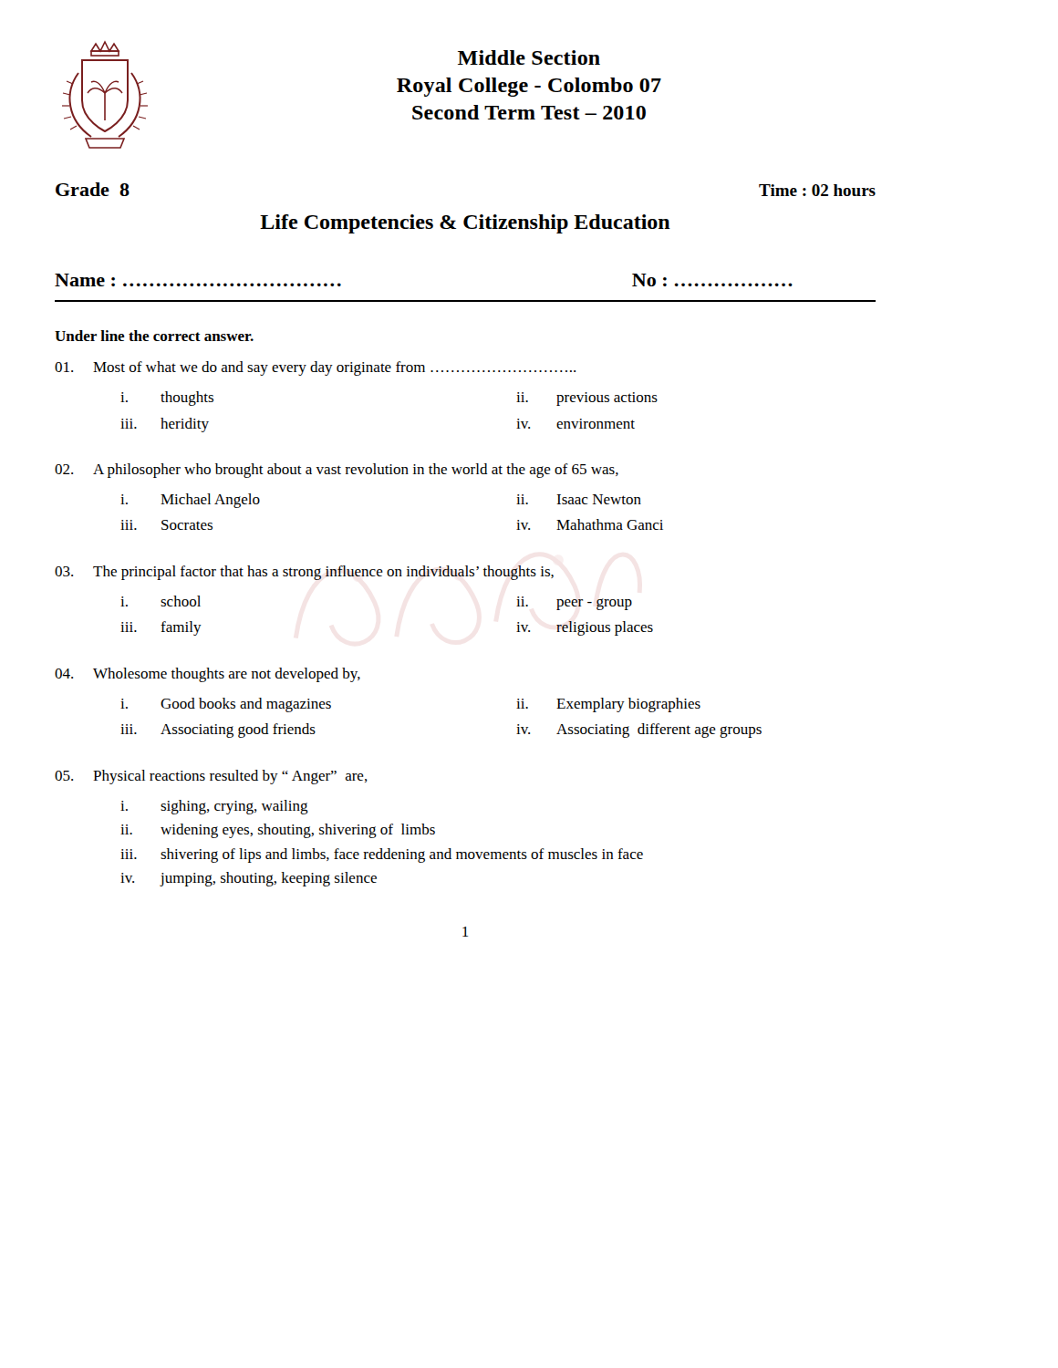Middle Section
Royal College - Colombo 07
Second Term Test – 2010
Grade 8 Time : 02 hours
Life Competencies & Citizenship Education
Name : …………………………… No : ………………
Under line the correct answer.
01. Most of what we do and say every day originate from ………………………..
i. thoughts
ii. previous actions
iii. heridity
iv. environment
02. A philosopher who brought about a vast revolution in the world at the age of 65 was,
i. Michael Angelo
ii. Isaac Newton
iii. Socrates
iv. Mahathma Ganci
03. The principal factor that has a strong influence on individuals’ thoughts is,
i. school
ii. peer - group
iii. family
iv. religious places
04. Wholesome thoughts are not developed by,
i. Good books and magazines
ii. Exemplary biographies
iii. Associating good friends
iv. Associating different age groups
05. Physical reactions resulted by “ Anger” are,
i. sighing, crying, wailing
ii. widening eyes, shouting, shivering of limbs
iii. shivering of lips and limbs, face reddening and movements of muscles in face
iv. jumping, shouting, keeping silence
1